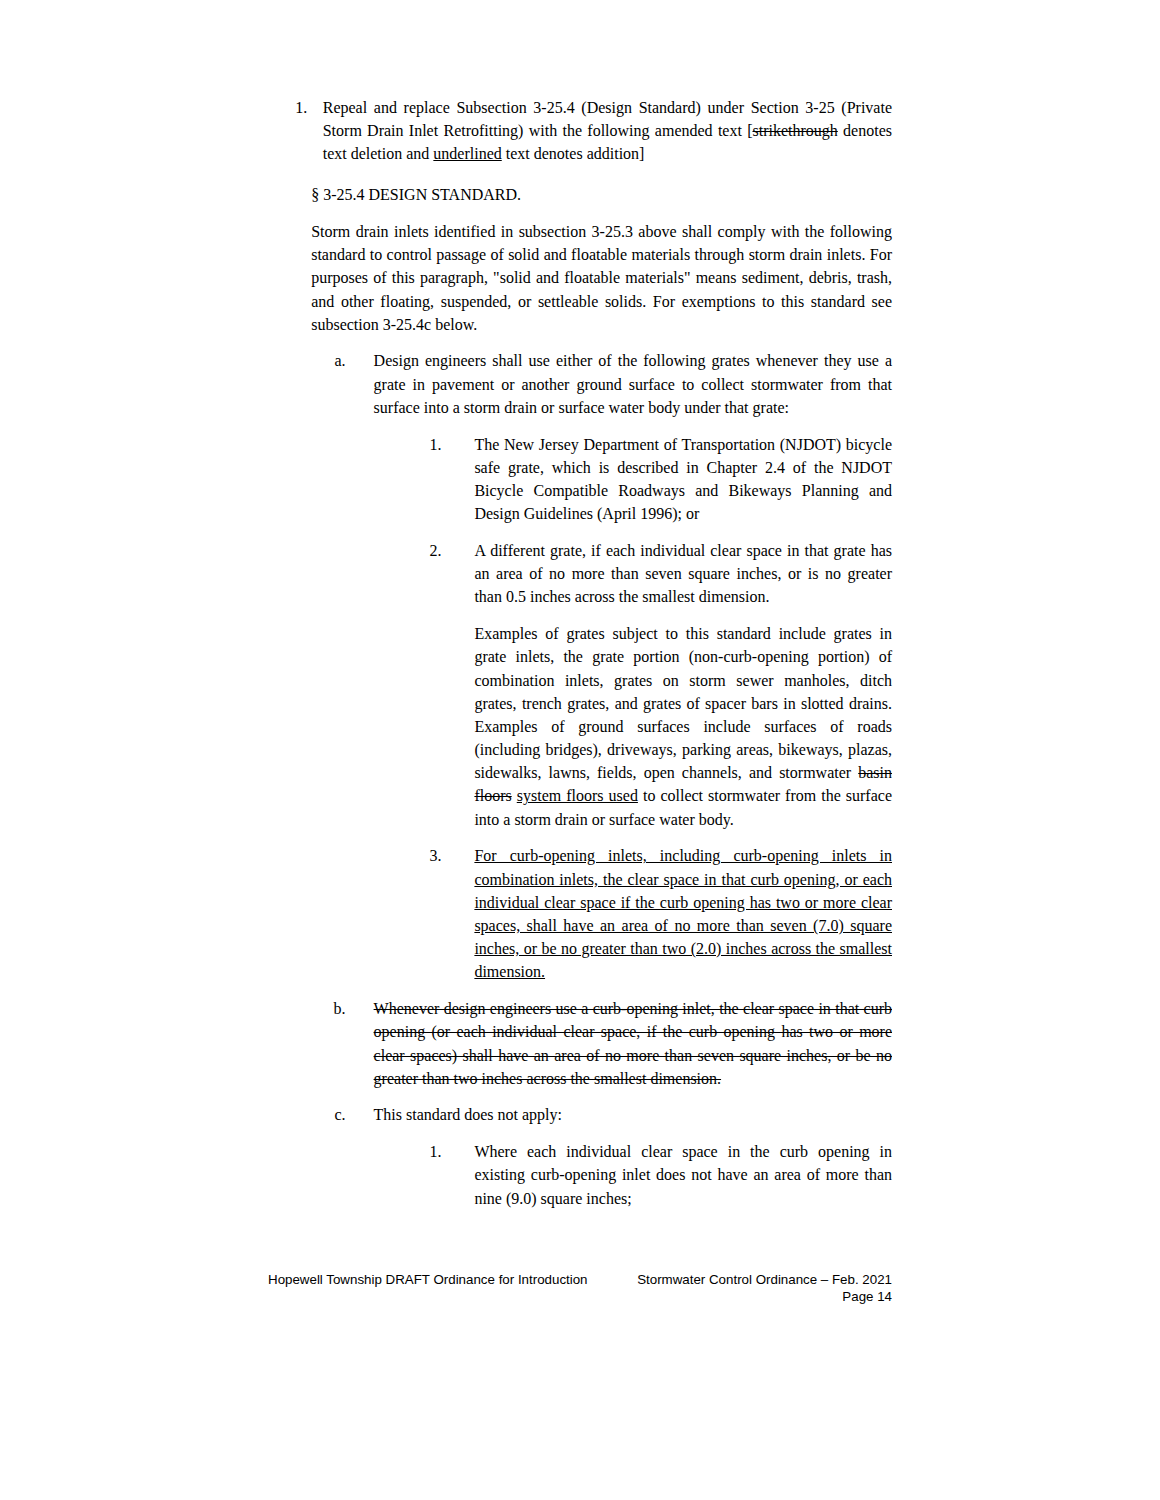Repeal and replace Subsection 3-25.4 (Design Standard) under Section 3-25 (Private Storm Drain Inlet Retrofitting) with the following amended text [strikethrough denotes text deletion and underlined text denotes addition]
§ 3-25.4 DESIGN STANDARD.
Storm drain inlets identified in subsection 3-25.3 above shall comply with the following standard to control passage of solid and floatable materials through storm drain inlets. For purposes of this paragraph, "solid and floatable materials" means sediment, debris, trash, and other floating, suspended, or settleable solids. For exemptions to this standard see subsection 3-25.4c below.
Design engineers shall use either of the following grates whenever they use a grate in pavement or another ground surface to collect stormwater from that surface into a storm drain or surface water body under that grate:
The New Jersey Department of Transportation (NJDOT) bicycle safe grate, which is described in Chapter 2.4 of the NJDOT Bicycle Compatible Roadways and Bikeways Planning and Design Guidelines (April 1996); or
A different grate, if each individual clear space in that grate has an area of no more than seven square inches, or is no greater than 0.5 inches across the smallest dimension.
Examples of grates subject to this standard include grates in grate inlets, the grate portion (non-curb-opening portion) of combination inlets, grates on storm sewer manholes, ditch grates, trench grates, and grates of spacer bars in slotted drains. Examples of ground surfaces include surfaces of roads (including bridges), driveways, parking areas, bikeways, plazas, sidewalks, lawns, fields, open channels, and stormwater basin floors system floors used to collect stormwater from the surface into a storm drain or surface water body.
For curb-opening inlets, including curb-opening inlets in combination inlets, the clear space in that curb opening, or each individual clear space if the curb opening has two or more clear spaces, shall have an area of no more than seven (7.0) square inches, or be no greater than two (2.0) inches across the smallest dimension.
Whenever design engineers use a curb-opening inlet, the clear space in that curb opening (or each individual clear space, if the curb opening has two or more clear spaces) shall have an area of no more than seven square inches, or be no greater than two inches across the smallest dimension.
This standard does not apply:
Where each individual clear space in the curb opening in existing curb-opening inlet does not have an area of more than nine (9.0) square inches;
Hopewell Township DRAFT Ordinance for Introduction
Stormwater Control Ordinance – Feb. 2021
Page 14